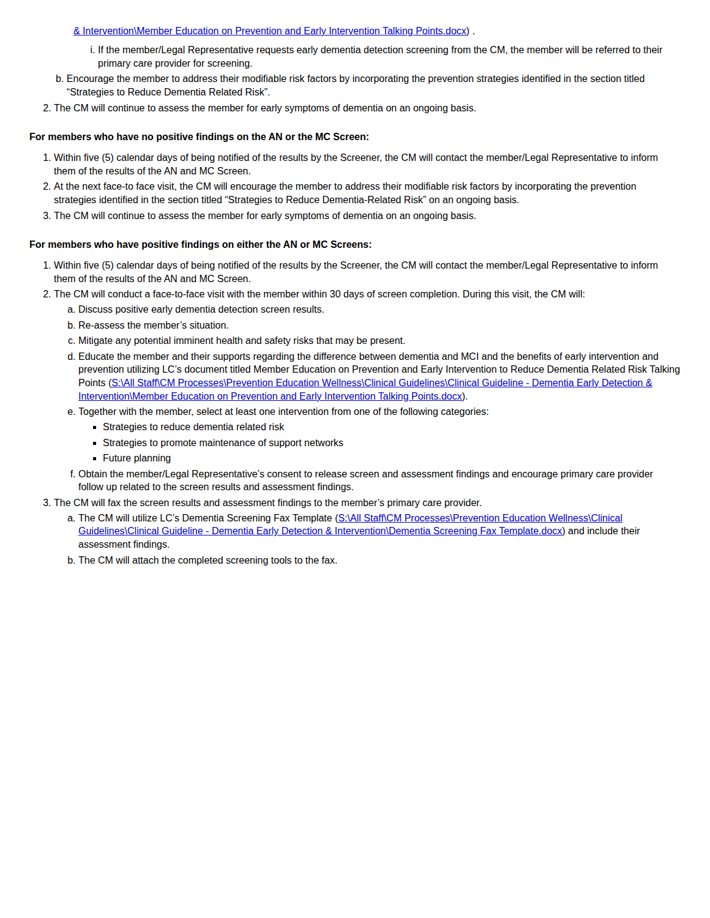& Intervention\Member Education on Prevention and Early Intervention Talking Points.docx) .
If the member/Legal Representative requests early dementia detection screening from the CM, the member will be referred to their primary care provider for screening.
Encourage the member to address their modifiable risk factors by incorporating the prevention strategies identified in the section titled “Strategies to Reduce Dementia Related Risk”.
The CM will continue to assess the member for early symptoms of dementia on an ongoing basis.
For members who have no positive findings on the AN or the MC Screen:
Within five (5) calendar days of being notified of the results by the Screener, the CM will contact the member/Legal Representative to inform them of the results of the AN and MC Screen.
At the next face-to face visit, the CM will encourage the member to address their modifiable risk factors by incorporating the prevention strategies identified in the section titled “Strategies to Reduce Dementia-Related Risk” on an ongoing basis.
The CM will continue to assess the member for early symptoms of dementia on an ongoing basis.
For members who have positive findings on either the AN or MC Screens:
Within five (5) calendar days of being notified of the results by the Screener, the CM will contact the member/Legal Representative to inform them of the results of the AN and MC Screen.
The CM will conduct a face-to-face visit with the member within 30 days of screen completion. During this visit, the CM will:
Discuss positive early dementia detection screen results.
Re-assess the member’s situation.
Mitigate any potential imminent health and safety risks that may be present.
Educate the member and their supports regarding the difference between dementia and MCI and the benefits of early intervention and prevention utilizing LC’s document titled Member Education on Prevention and Early Intervention to Reduce Dementia Related Risk Talking Points (S:\All Staff\CM Processes\Prevention Education Wellness\Clinical Guidelines\Clinical Guideline - Dementia Early Detection & Intervention\Member Education on Prevention and Early Intervention Talking Points.docx).
Together with the member, select at least one intervention from one of the following categories:
Strategies to reduce dementia related risk
Strategies to promote maintenance of support networks
Future planning
Obtain the member/Legal Representative’s consent to release screen and assessment findings and encourage primary care provider follow up related to the screen results and assessment findings.
The CM will fax the screen results and assessment findings to the member’s primary care provider.
The CM will utilize LC’s Dementia Screening Fax Template (S:\All Staff\CM Processes\Prevention Education Wellness\Clinical Guidelines\Clinical Guideline - Dementia Early Detection & Intervention\Dementia Screening Fax Template.docx) and include their assessment findings.
The CM will attach the completed screening tools to the fax.